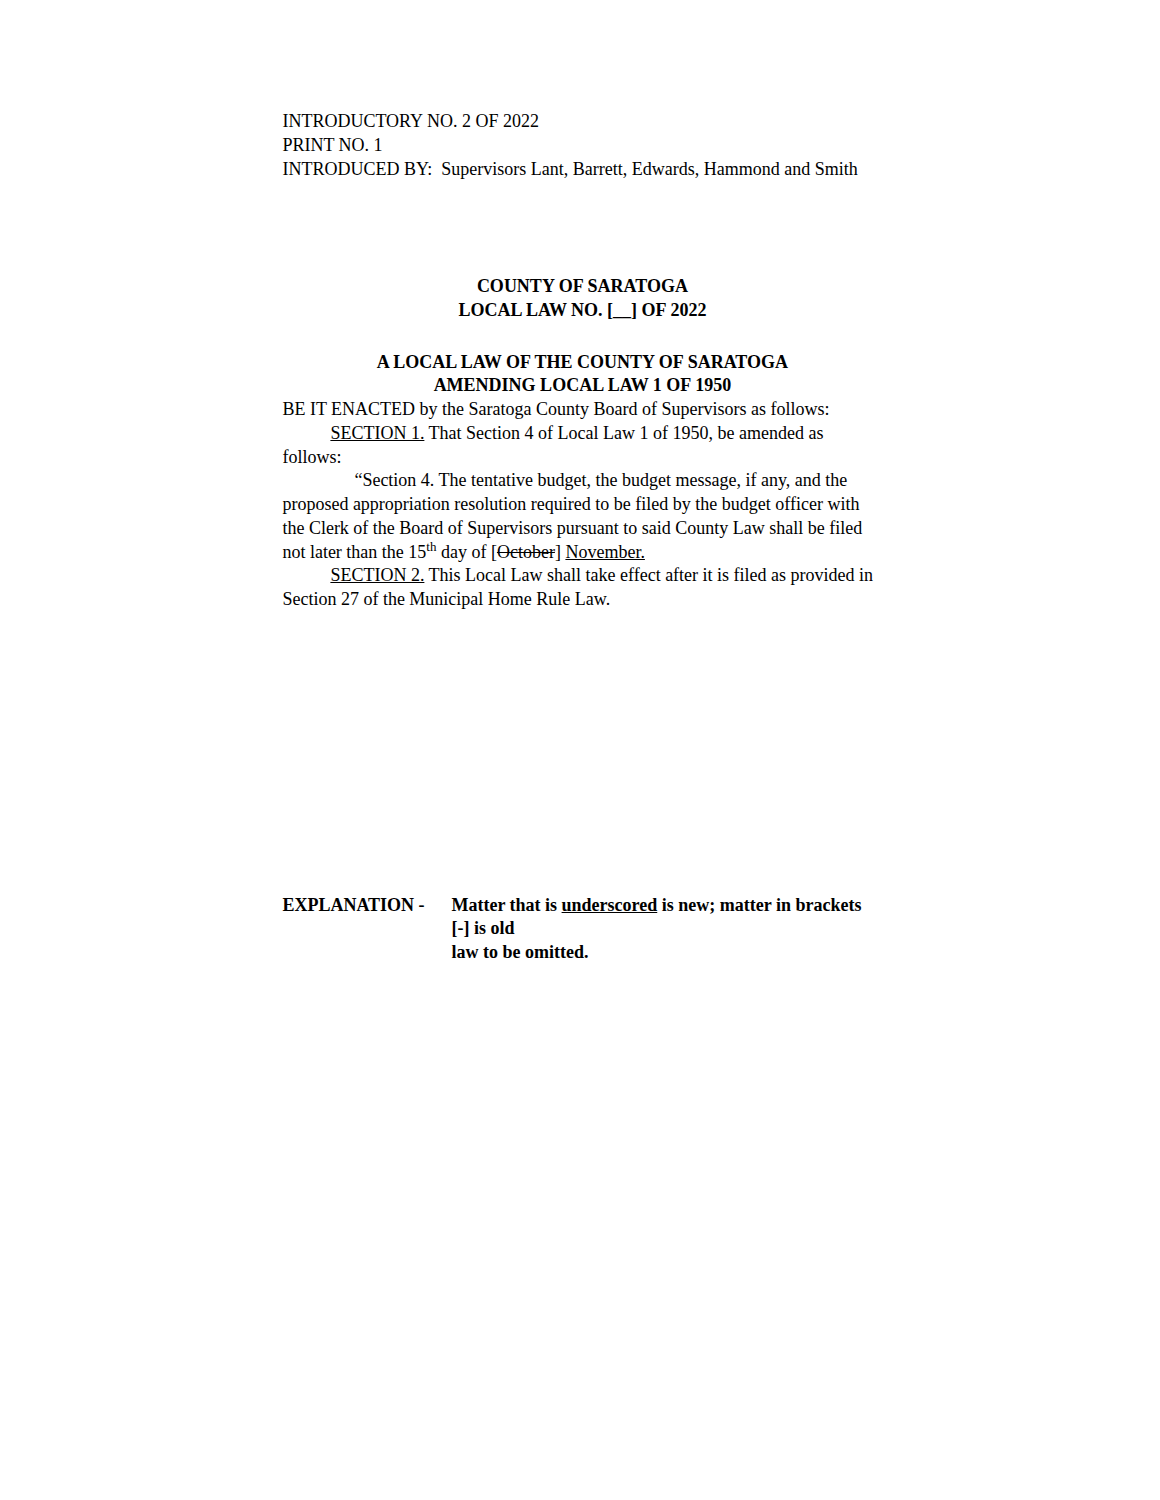INTRODUCTORY NO. 2 OF 2022
PRINT NO. 1
INTRODUCED BY: Supervisors Lant, Barrett, Edwards, Hammond and Smith
COUNTY OF SARATOGA
LOCAL LAW NO. [__] OF 2022
A LOCAL LAW OF THE COUNTY OF SARATOGA
AMENDING LOCAL LAW 1 OF 1950
BE IT ENACTED by the Saratoga County Board of Supervisors as follows:
SECTION 1. That Section 4 of Local Law 1 of 1950, be amended as follows:
“Section 4. The tentative budget, the budget message, if any, and the proposed appropriation resolution required to be filed by the budget officer with the Clerk of the Board of Supervisors pursuant to said County Law shall be filed not later than the 15th day of [October] November.
SECTION 2. This Local Law shall take effect after it is filed as provided in Section 27 of the Municipal Home Rule Law.
| EXPLANATION - | Matter that is underscored is new; matter in brackets [-] is old |
| | law to be omitted. |